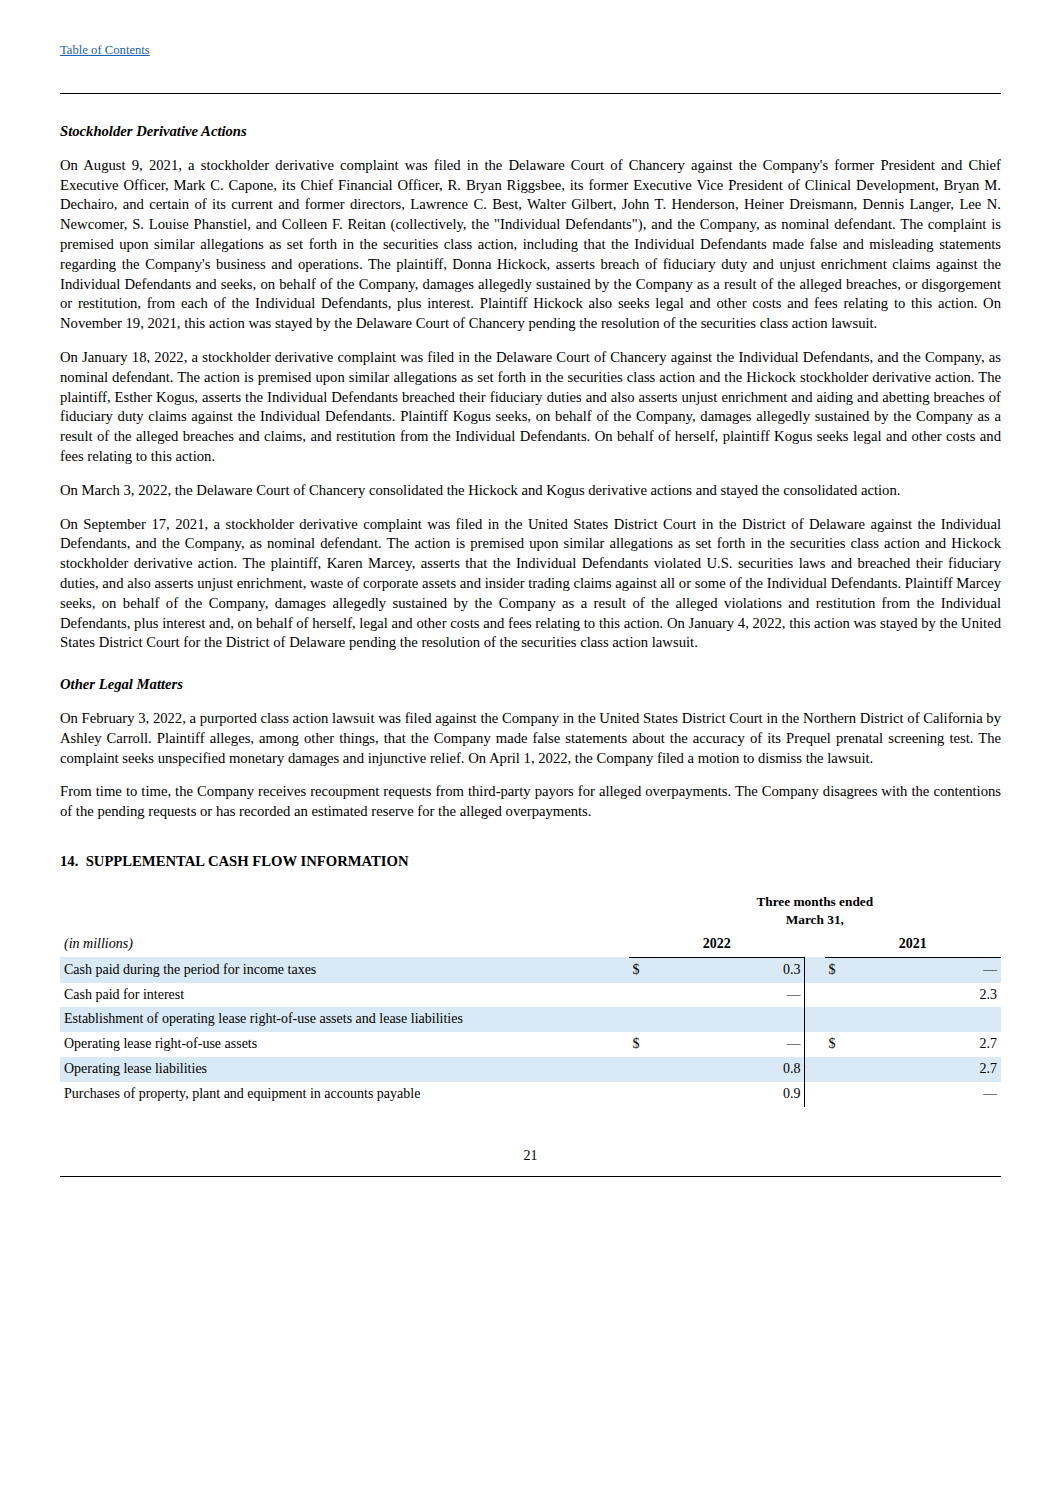Table of Contents
Stockholder Derivative Actions
On August 9, 2021, a stockholder derivative complaint was filed in the Delaware Court of Chancery against the Company's former President and Chief Executive Officer, Mark C. Capone, its Chief Financial Officer, R. Bryan Riggsbee, its former Executive Vice President of Clinical Development, Bryan M. Dechairo, and certain of its current and former directors, Lawrence C. Best, Walter Gilbert, John T. Henderson, Heiner Dreismann, Dennis Langer, Lee N. Newcomer, S. Louise Phanstiel, and Colleen F. Reitan (collectively, the "Individual Defendants"), and the Company, as nominal defendant. The complaint is premised upon similar allegations as set forth in the securities class action, including that the Individual Defendants made false and misleading statements regarding the Company's business and operations. The plaintiff, Donna Hickock, asserts breach of fiduciary duty and unjust enrichment claims against the Individual Defendants and seeks, on behalf of the Company, damages allegedly sustained by the Company as a result of the alleged breaches, or disgorgement or restitution, from each of the Individual Defendants, plus interest. Plaintiff Hickock also seeks legal and other costs and fees relating to this action. On November 19, 2021, this action was stayed by the Delaware Court of Chancery pending the resolution of the securities class action lawsuit.
On January 18, 2022, a stockholder derivative complaint was filed in the Delaware Court of Chancery against the Individual Defendants, and the Company, as nominal defendant. The action is premised upon similar allegations as set forth in the securities class action and the Hickock stockholder derivative action. The plaintiff, Esther Kogus, asserts the Individual Defendants breached their fiduciary duties and also asserts unjust enrichment and aiding and abetting breaches of fiduciary duty claims against the Individual Defendants. Plaintiff Kogus seeks, on behalf of the Company, damages allegedly sustained by the Company as a result of the alleged breaches and claims, and restitution from the Individual Defendants. On behalf of herself, plaintiff Kogus seeks legal and other costs and fees relating to this action.
On March 3, 2022, the Delaware Court of Chancery consolidated the Hickock and Kogus derivative actions and stayed the consolidated action.
On September 17, 2021, a stockholder derivative complaint was filed in the United States District Court in the District of Delaware against the Individual Defendants, and the Company, as nominal defendant. The action is premised upon similar allegations as set forth in the securities class action and Hickock stockholder derivative action. The plaintiff, Karen Marcey, asserts that the Individual Defendants violated U.S. securities laws and breached their fiduciary duties, and also asserts unjust enrichment, waste of corporate assets and insider trading claims against all or some of the Individual Defendants. Plaintiff Marcey seeks, on behalf of the Company, damages allegedly sustained by the Company as a result of the alleged violations and restitution from the Individual Defendants, plus interest and, on behalf of herself, legal and other costs and fees relating to this action. On January 4, 2022, this action was stayed by the United States District Court for the District of Delaware pending the resolution of the securities class action lawsuit.
Other Legal Matters
On February 3, 2022, a purported class action lawsuit was filed against the Company in the United States District Court in the Northern District of California by Ashley Carroll. Plaintiff alleges, among other things, that the Company made false statements about the accuracy of its Prequel prenatal screening test. The complaint seeks unspecified monetary damages and injunctive relief. On April 1, 2022, the Company filed a motion to dismiss the lawsuit.
From time to time, the Company receives recoupment requests from third-party payors for alleged overpayments. The Company disagrees with the contentions of the pending requests or has recorded an estimated reserve for the alleged overpayments.
14. SUPPLEMENTAL CASH FLOW INFORMATION
| | Three months ended March 31, |
| (in millions) | 2022 | | 2021 |
| Cash paid during the period for income taxes | $ | 0.3 | | $ | — |
| Cash paid for interest | | — | | | 2.3 |
| Establishment of operating lease right-of-use assets and lease liabilities | | | | | |
| Operating lease right-of-use assets | $ | — | | $ | 2.7 |
| Operating lease liabilities | | 0.8 | | | 2.7 |
| Purchases of property, plant and equipment in accounts payable | | 0.9 | | | — |
21